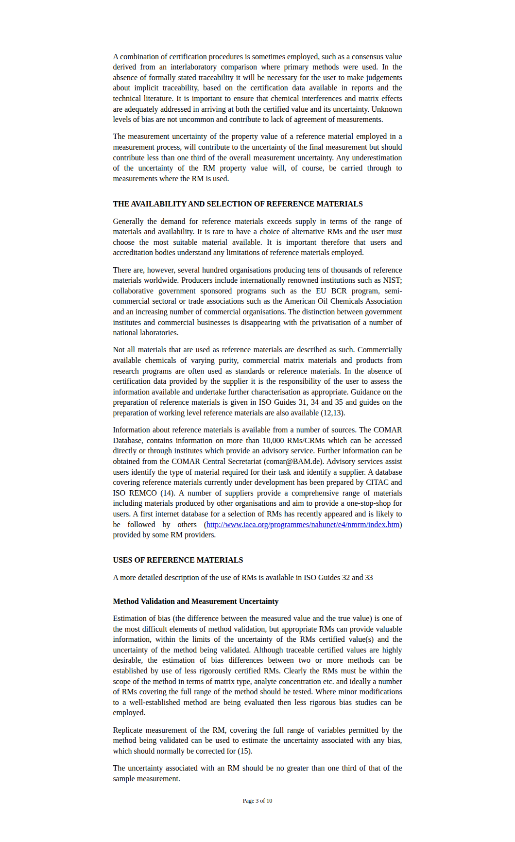A combination of certification procedures is sometimes employed, such as a consensus value derived from an interlaboratory comparison where primary methods were used. In the absence of formally stated traceability it will be necessary for the user to make judgements about implicit traceability, based on the certification data available in reports and the technical literature. It is important to ensure that chemical interferences and matrix effects are adequately addressed in arriving at both the certified value and its uncertainty. Unknown levels of bias are not uncommon and contribute to lack of agreement of measurements.
The measurement uncertainty of the property value of a reference material employed in a measurement process, will contribute to the uncertainty of the final measurement but should contribute less than one third of the overall measurement uncertainty. Any underestimation of the uncertainty of the RM property value will, of course, be carried through to measurements where the RM is used.
THE AVAILABILITY AND SELECTION OF REFERENCE MATERIALS
Generally the demand for reference materials exceeds supply in terms of the range of materials and availability. It is rare to have a choice of alternative RMs and the user must choose the most suitable material available. It is important therefore that users and accreditation bodies understand any limitations of reference materials employed.
There are, however, several hundred organisations producing tens of thousands of reference materials worldwide. Producers include internationally renowned institutions such as NIST; collaborative government sponsored programs such as the EU BCR program, semi-commercial sectoral or trade associations such as the American Oil Chemicals Association and an increasing number of commercial organisations. The distinction between government institutes and commercial businesses is disappearing with the privatisation of a number of national laboratories.
Not all materials that are used as reference materials are described as such. Commercially available chemicals of varying purity, commercial matrix materials and products from research programs are often used as standards or reference materials. In the absence of certification data provided by the supplier it is the responsibility of the user to assess the information available and undertake further characterisation as appropriate. Guidance on the preparation of reference materials is given in ISO Guides 31, 34 and 35 and guides on the preparation of working level reference materials are also available (12,13).
Information about reference materials is available from a number of sources. The COMAR Database, contains information on more than 10,000 RMs/CRMs which can be accessed directly or through institutes which provide an advisory service. Further information can be obtained from the COMAR Central Secretariat (comar@BAM.de). Advisory services assist users identify the type of material required for their task and identify a supplier. A database covering reference materials currently under development has been prepared by CITAC and ISO REMCO (14). A number of suppliers provide a comprehensive range of materials including materials produced by other organisations and aim to provide a one-stop-shop for users. A first internet database for a selection of RMs has recently appeared and is likely to be followed by others (http://www.iaea.org/programmes/nahunet/e4/nmrm/index.htm) provided by some RM providers.
USES OF REFERENCE MATERIALS
A more detailed description of the use of RMs is available in ISO Guides 32 and 33
Method Validation and Measurement Uncertainty
Estimation of bias (the difference between the measured value and the true value) is one of the most difficult elements of method validation, but appropriate RMs can provide valuable information, within the limits of the uncertainty of the RMs certified value(s) and the uncertainty of the method being validated. Although traceable certified values are highly desirable, the estimation of bias differences between two or more methods can be established by use of less rigorously certified RMs. Clearly the RMs must be within the scope of the method in terms of matrix type, analyte concentration etc. and ideally a number of RMs covering the full range of the method should be tested. Where minor modifications to a well-established method are being evaluated then less rigorous bias studies can be employed.
Replicate measurement of the RM, covering the full range of variables permitted by the method being validated can be used to estimate the uncertainty associated with any bias, which should normally be corrected for (15).
The uncertainty associated with an RM should be no greater than one third of that of the sample measurement.
Page 3 of 10